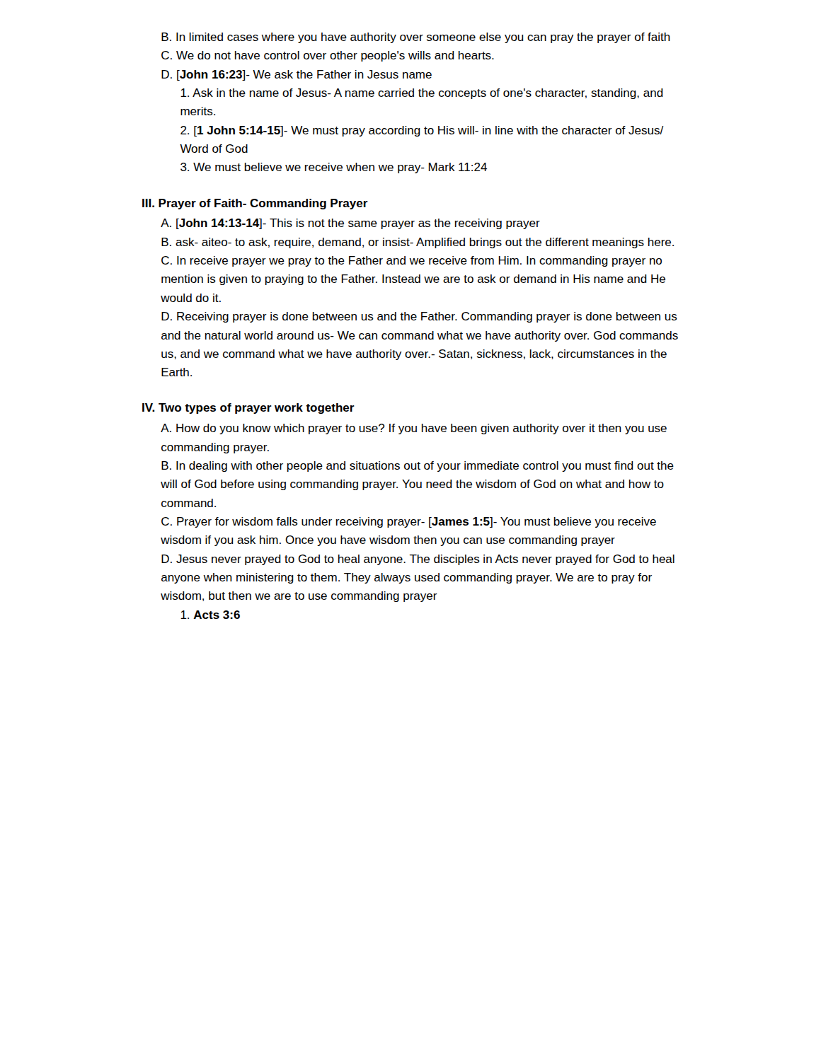B. In limited cases where you have authority over someone else you can pray the prayer of faith
C. We do not have control over other people's wills and hearts.
D. [John 16:23]- We ask the Father in Jesus name
1. Ask in the name of Jesus- A name carried the concepts of one's character, standing, and merits.
2. [1 John 5:14-15]- We must pray according to His will- in line with the character of Jesus/ Word of God
3. We must believe we receive when we pray- Mark 11:24
III. Prayer of Faith- Commanding Prayer
A. [John 14:13-14]- This is not the same prayer as the receiving prayer
B. ask- aiteo- to ask, require, demand, or insist- Amplified brings out the different meanings here.
C. In receive prayer we pray to the Father and we receive from Him. In commanding prayer no mention is given to praying to the Father. Instead we are to ask or demand in His name and He would do it.
D. Receiving prayer is done between us and the Father. Commanding prayer is done between us and the natural world around us- We can command what we have authority over. God commands us, and we command what we have authority over.- Satan, sickness, lack, circumstances in the Earth.
IV. Two types of prayer work together
A. How do you know which prayer to use? If you have been given authority over it then you use commanding prayer.
B. In dealing with other people and situations out of your immediate control you must find out the will of God before using commanding prayer. You need the wisdom of God on what and how to command.
C. Prayer for wisdom falls under receiving prayer- [James 1:5]- You must believe you receive wisdom if you ask him. Once you have wisdom then you can use commanding prayer
D. Jesus never prayed to God to heal anyone. The disciples in Acts never prayed for God to heal anyone when ministering to them. They always used commanding prayer. We are to pray for wisdom, but then we are to use commanding prayer
1. Acts 3:6